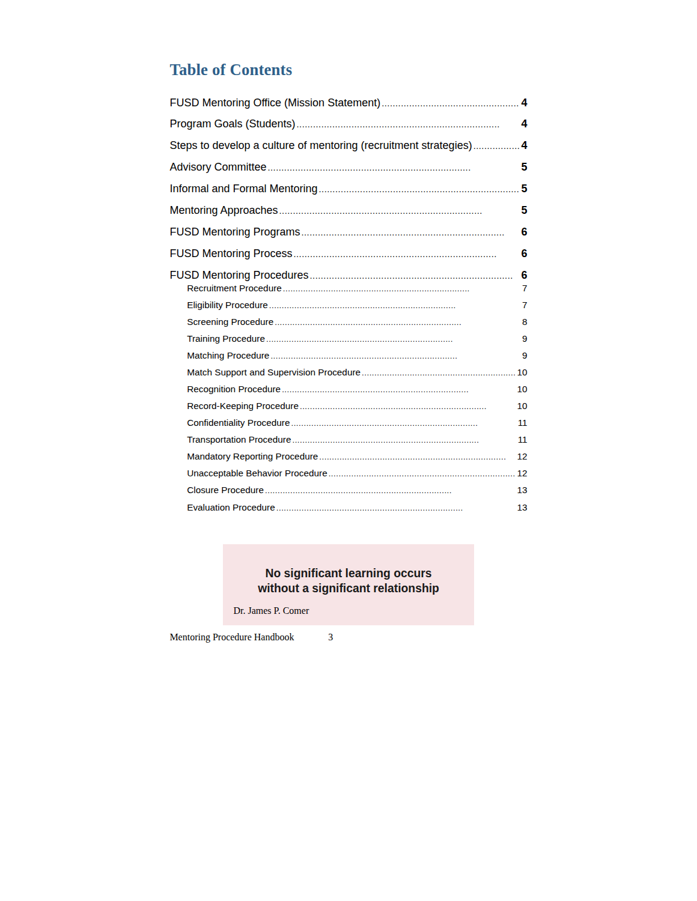Table of Contents
FUSD Mentoring Office (Mission Statement) .......................................................................... 4
Program Goals (Students) .......................................................................... 4
Steps to develop a culture of mentoring (recruitment strategies) .......................................................................... 4
Advisory Committee .......................................................................... 5
Informal and Formal Mentoring .......................................................................... 5
Mentoring Approaches .......................................................................... 5
FUSD Mentoring Programs .......................................................................... 6
FUSD Mentoring Process .......................................................................... 6
FUSD Mentoring Procedures .......................................................................... 6
Recruitment Procedure .......................................................................... 7
Eligibility Procedure .......................................................................... 7
Screening Procedure .......................................................................... 8
Training Procedure .......................................................................... 9
Matching Procedure .......................................................................... 9
Match Support and Supervision Procedure .......................................................................... 10
Recognition Procedure .......................................................................... 10
Record-Keeping Procedure .......................................................................... 10
Confidentiality Procedure .......................................................................... 11
Transportation Procedure .......................................................................... 11
Mandatory Reporting Procedure .......................................................................... 12
Unacceptable Behavior Procedure .......................................................................... 12
Closure Procedure .......................................................................... 13
Evaluation Procedure .......................................................................... 13
No significant learning occurs without a significant relationship
Dr. James P. Comer
Mentoring Procedure Handbook 3